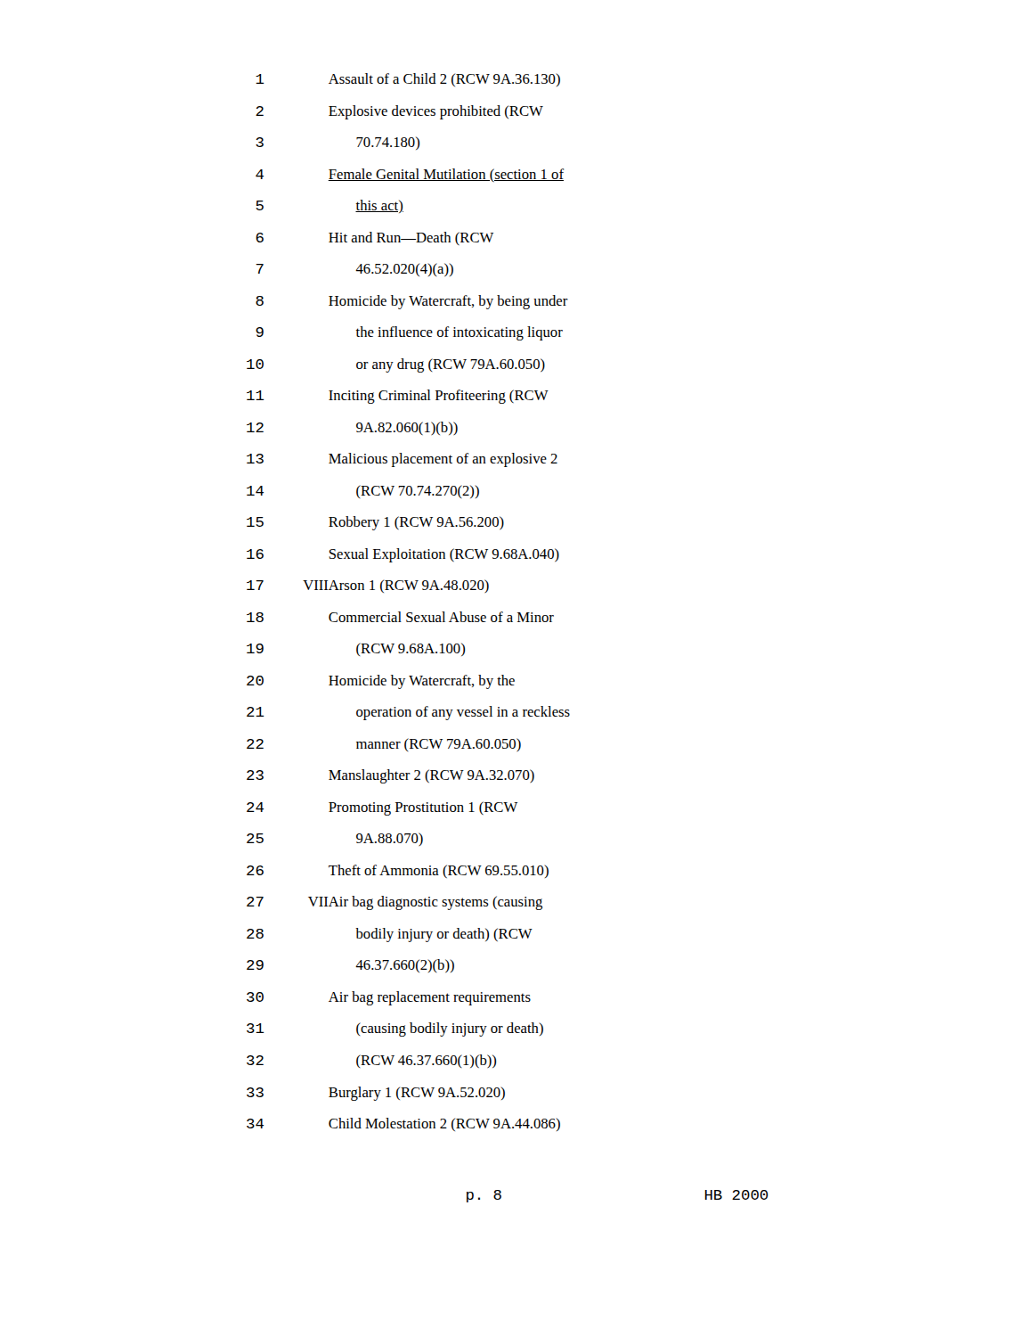| 1 | | Assault of a Child 2 (RCW 9A.36.130) |
| 2 | | Explosive devices prohibited (RCW |
| 3 | | 70.74.180) |
| 4 | | Female Genital Mutilation (section 1 of |
| 5 | | this act) |
| 6 | | Hit and Run—Death (RCW |
| 7 | | 46.52.020(4)(a)) |
| 8 | | Homicide by Watercraft, by being under |
| 9 | | the influence of intoxicating liquor |
| 10 | | or any drug (RCW 79A.60.050) |
| 11 | | Inciting Criminal Profiteering (RCW |
| 12 | | 9A.82.060(1)(b)) |
| 13 | | Malicious placement of an explosive 2 |
| 14 | | (RCW 70.74.270(2)) |
| 15 | | Robbery 1 (RCW 9A.56.200) |
| 16 | | Sexual Exploitation (RCW 9.68A.040) |
| 17 | VIII | Arson 1 (RCW 9A.48.020) |
| 18 | | Commercial Sexual Abuse of a Minor |
| 19 | | (RCW 9.68A.100) |
| 20 | | Homicide by Watercraft, by the |
| 21 | | operation of any vessel in a reckless |
| 22 | | manner (RCW 79A.60.050) |
| 23 | | Manslaughter 2 (RCW 9A.32.070) |
| 24 | | Promoting Prostitution 1 (RCW |
| 25 | | 9A.88.070) |
| 26 | | Theft of Ammonia (RCW 69.55.010) |
| 27 | VII | Air bag diagnostic systems (causing |
| 28 | | bodily injury or death) (RCW |
| 29 | | 46.37.660(2)(b)) |
| 30 | | Air bag replacement requirements |
| 31 | | (causing bodily injury or death) |
| 32 | | (RCW 46.37.660(1)(b)) |
| 33 | | Burglary 1 (RCW 9A.52.020) |
| 34 | | Child Molestation 2 (RCW 9A.44.086) |
p. 8 HB 2000